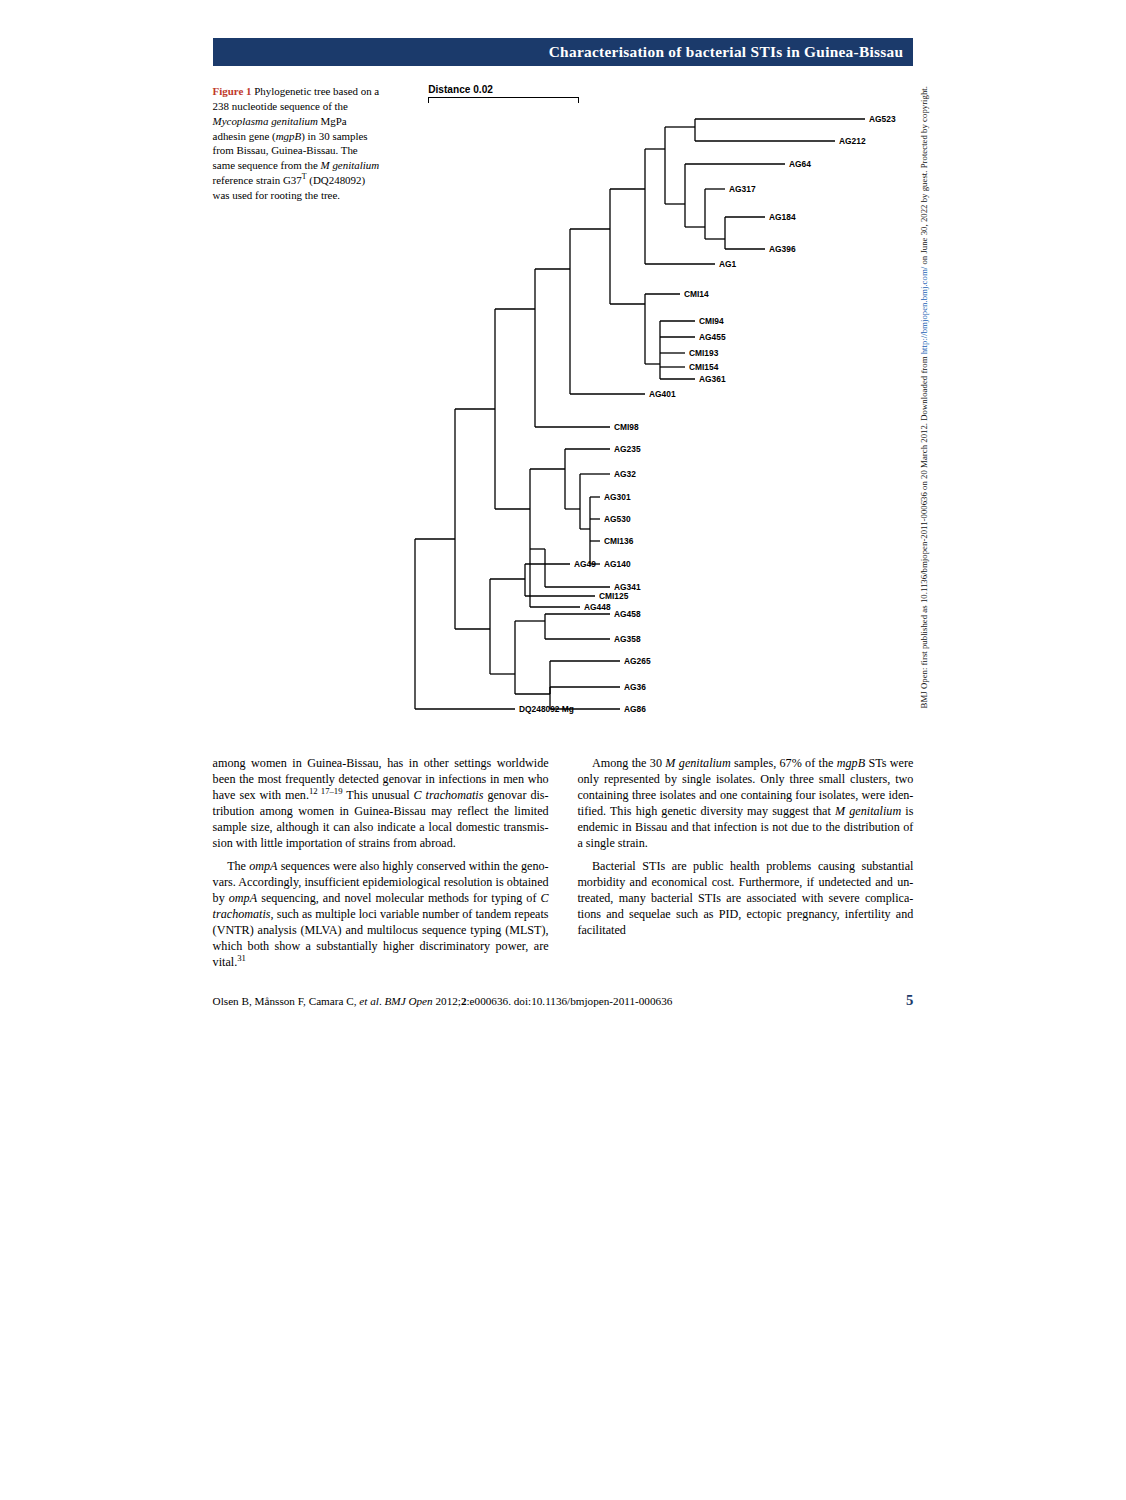Characterisation of bacterial STIs in Guinea-Bissau
BMJ Open: first published as 10.1136/bmjopen-2011-000636 on 20 March 2012. Downloaded from http://bmjopen.bmj.com/ on June 30, 2022 by guest. Protected by copyright.
Figure 1 Phylogenetic tree based on a 238 nucleotide sequence of the Mycoplasma genitalium MgPa adhesin gene (mgpB) in 30 samples from Bissau, Guinea-Bissau. The same sequence from the M genitalium reference strain G37T (DQ248092) was used for rooting the tree.
Distance 0.02
DQ248092 Mg AG49 CMI125 AG458 AG358 AG265 AG36 AG86 AG235 AG32 AG301 AG530 CMI136 AG140 AG341 AG448 CMI98 AG401 CMI14 CMI94 AG455 CMI193 CMI154 AG361 AG1 AG523 AG212 AG64 AG317 AG184 AG396
among women in Guinea-Bissau, has in other settings worldwide been the most frequently detected genovar in infections in men who have sex with men.12 17–19 This unusual C trachomatis genovar distribution among women in Guinea-Bissau may reflect the limited sample size, although it can also indicate a local domestic transmission with little importation of strains from abroad.
The ompA sequences were also highly conserved within the genovars. Accordingly, insufficient epidemiological resolution is obtained by ompA sequencing, and novel molecular methods for typing of C trachomatis, such as multiple loci variable number of tandem repeats (VNTR) analysis (MLVA) and multilocus sequence typing (MLST), which both show a substantially higher discriminatory power, are vital.31
Among the 30 M genitalium samples, 67% of the mgpB STs were only represented by single isolates. Only three small clusters, two containing three isolates and one containing four isolates, were identified. This high genetic diversity may suggest that M genitalium is endemic in Bissau and that infection is not due to the distribution of a single strain.
Bacterial STIs are public health problems causing substantial morbidity and economical cost. Furthermore, if undetected and untreated, many bacterial STIs are associated with severe complications and sequelae such as PID, ectopic pregnancy, infertility and facilitated
Olsen B, Månsson F, Camara C, et al. BMJ Open 2012;2:e000636. doi:10.1136/bmjopen-2011-000636
5